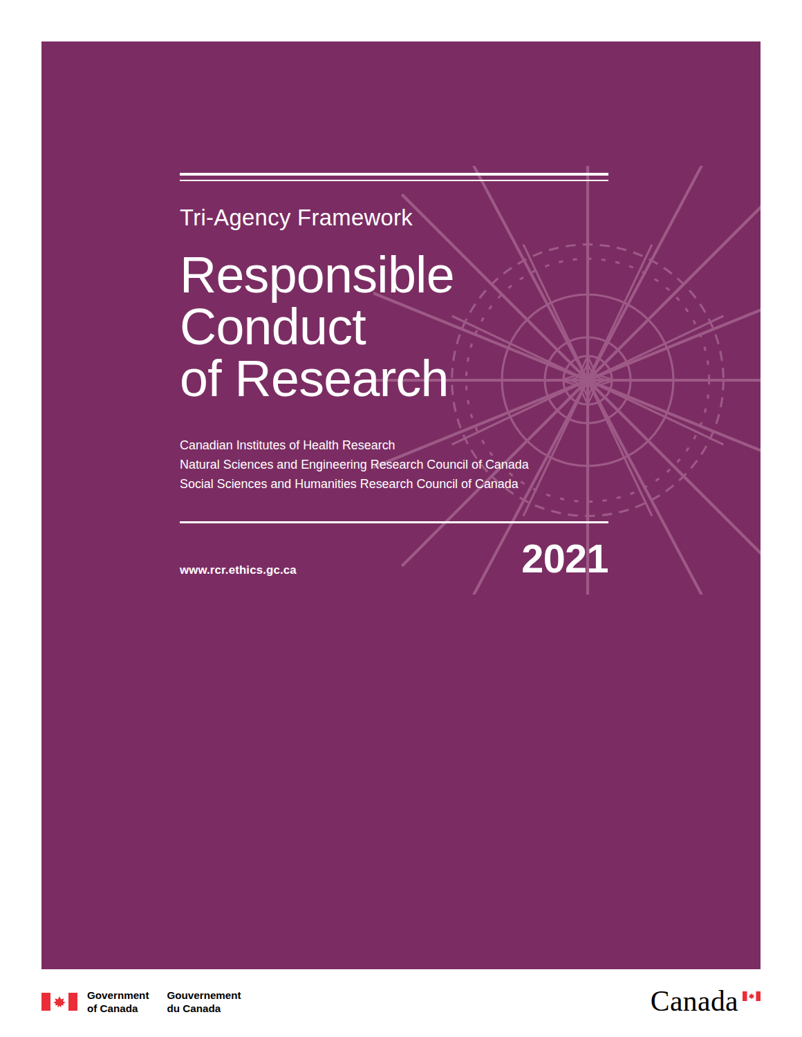Tri-Agency Framework
Responsible
Conduct
of Research
Canadian Institutes of Health Research
Natural Sciences and Engineering Research Council of Canada
Social Sciences and Humanities Research Council of Canada
www.rcr.ethics.gc.ca 2021
Government
of Canada Gouvernement
du Canada
Canada